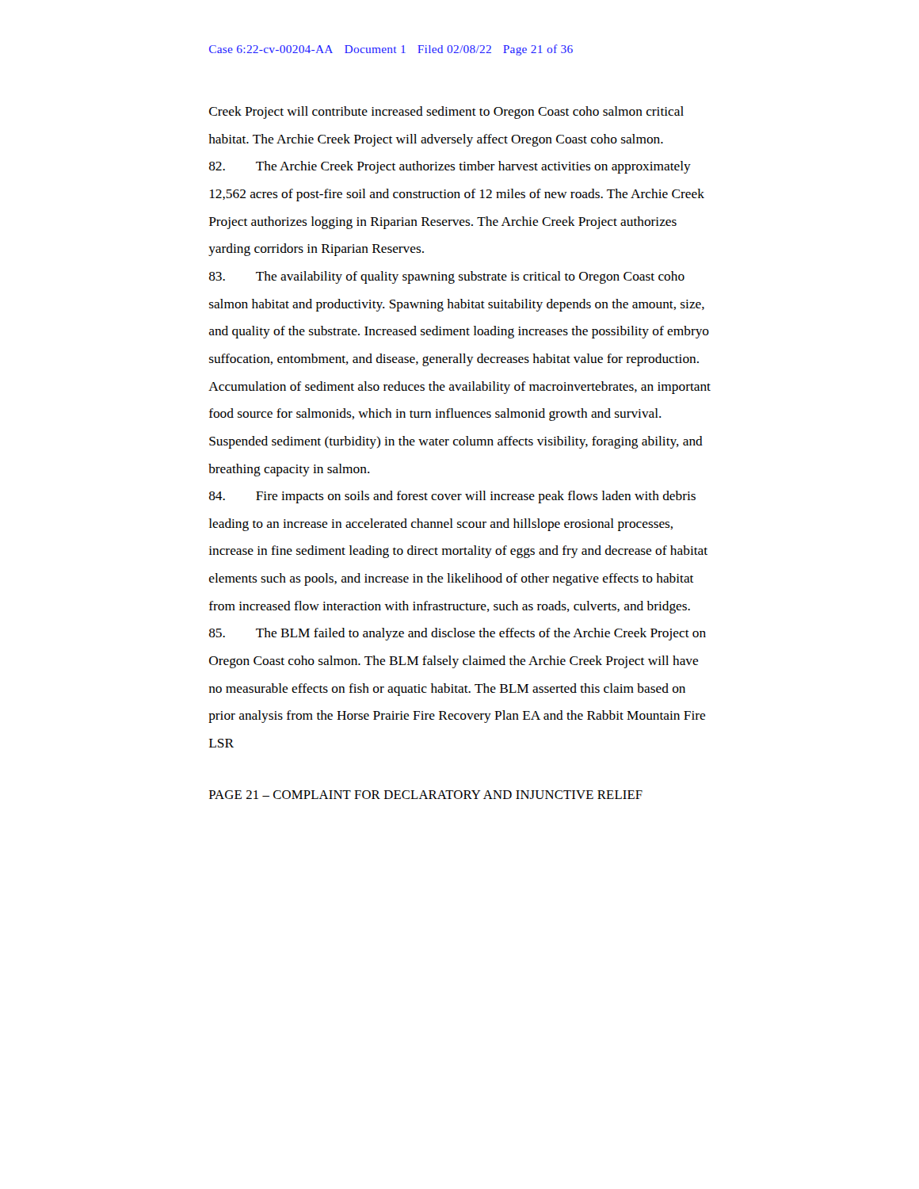Case 6:22-cv-00204-AA Document 1 Filed 02/08/22 Page 21 of 36
Creek Project will contribute increased sediment to Oregon Coast coho salmon critical habitat. The Archie Creek Project will adversely affect Oregon Coast coho salmon.
82. The Archie Creek Project authorizes timber harvest activities on approximately 12,562 acres of post-fire soil and construction of 12 miles of new roads. The Archie Creek Project authorizes logging in Riparian Reserves. The Archie Creek Project authorizes yarding corridors in Riparian Reserves.
83. The availability of quality spawning substrate is critical to Oregon Coast coho salmon habitat and productivity. Spawning habitat suitability depends on the amount, size, and quality of the substrate. Increased sediment loading increases the possibility of embryo suffocation, entombment, and disease, generally decreases habitat value for reproduction. Accumulation of sediment also reduces the availability of macroinvertebrates, an important food source for salmonids, which in turn influences salmonid growth and survival. Suspended sediment (turbidity) in the water column affects visibility, foraging ability, and breathing capacity in salmon.
84. Fire impacts on soils and forest cover will increase peak flows laden with debris leading to an increase in accelerated channel scour and hillslope erosional processes, increase in fine sediment leading to direct mortality of eggs and fry and decrease of habitat elements such as pools, and increase in the likelihood of other negative effects to habitat from increased flow interaction with infrastructure, such as roads, culverts, and bridges.
85. The BLM failed to analyze and disclose the effects of the Archie Creek Project on Oregon Coast coho salmon. The BLM falsely claimed the Archie Creek Project will have no measurable effects on fish or aquatic habitat. The BLM asserted this claim based on prior analysis from the Horse Prairie Fire Recovery Plan EA and the Rabbit Mountain Fire LSR
PAGE 21 – COMPLAINT FOR DECLARATORY AND INJUNCTIVE RELIEF